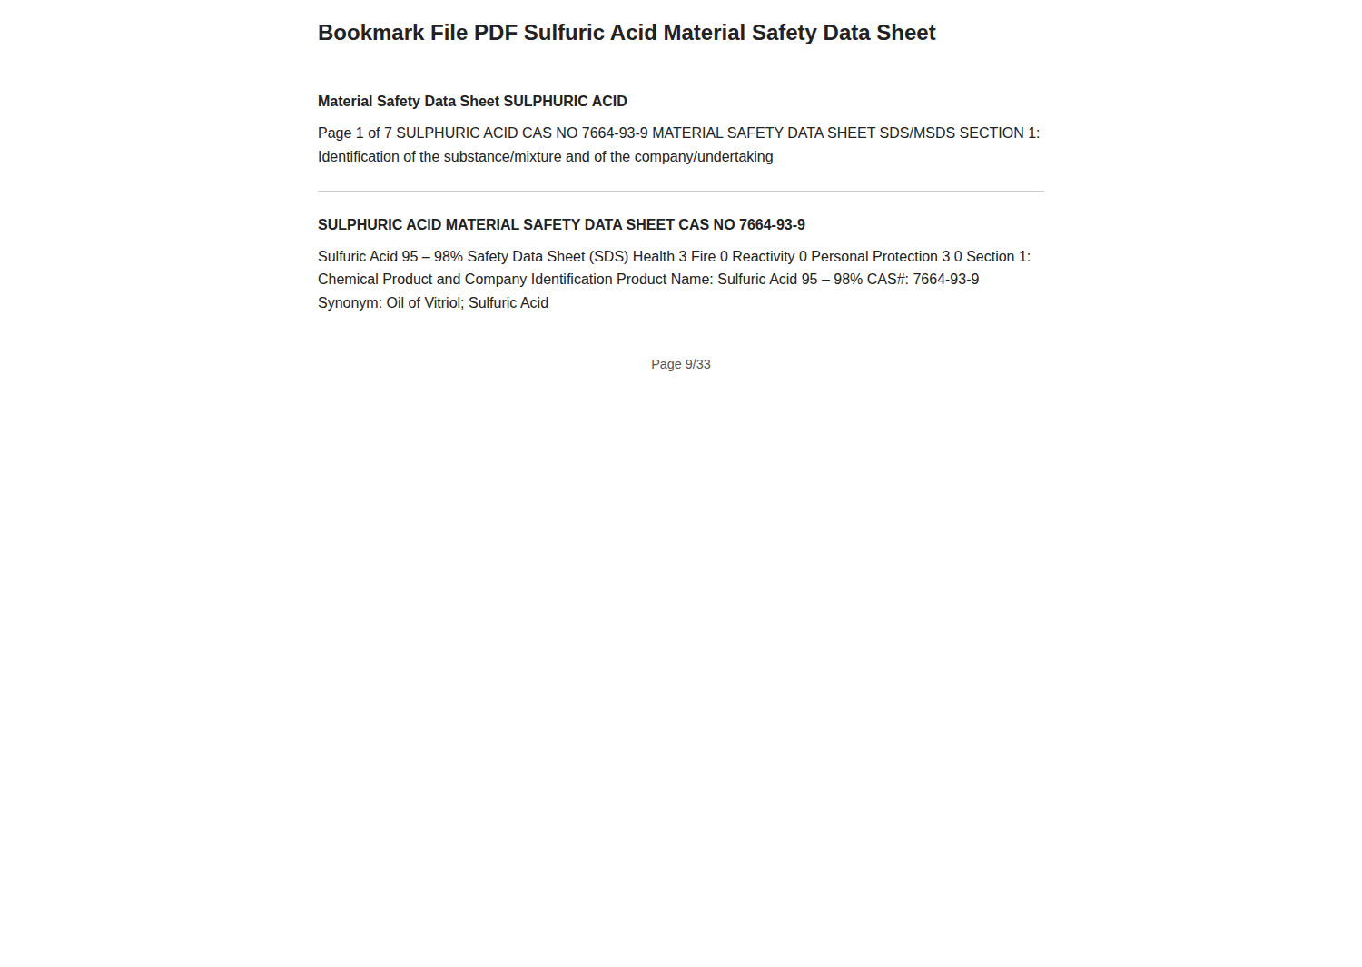Bookmark File PDF Sulfuric Acid Material Safety Data Sheet
Material Safety Data Sheet SULPHURIC ACID
Page 1 of 7 SULPHURIC ACID CAS NO 7664-93-9 MATERIAL SAFETY DATA SHEET SDS/MSDS SECTION 1: Identification of the substance/mixture and of the company/undertaking
SULPHURIC ACID MATERIAL SAFETY DATA SHEET CAS NO 7664-93-9
Sulfuric Acid 95 – 98% Safety Data Sheet (SDS) Health 3 Fire 0 Reactivity 0 Personal Protection 3 0 Section 1: Chemical Product and Company Identification Product Name: Sulfuric Acid 95 – 98% CAS#: 7664-93-9 Synonym: Oil of Vitriol; Sulfuric Acid
Page 9/33